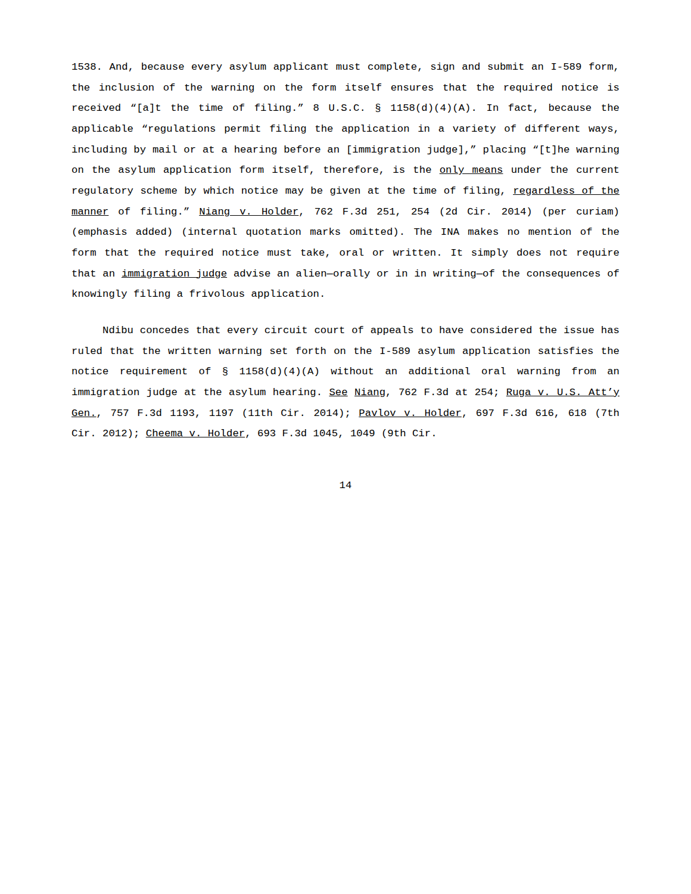1538. And, because every asylum applicant must complete, sign and submit an I-589 form, the inclusion of the warning on the form itself ensures that the required notice is received “[a]t the time of filing.” 8 U.S.C. § 1158(d)(4)(A). In fact, because the applicable “regulations permit filing the application in a variety of different ways, including by mail or at a hearing before an [immigration judge],” placing “[t]he warning on the asylum application form itself, therefore, is the only means under the current regulatory scheme by which notice may be given at the time of filing, regardless of the manner of filing.” Niang v. Holder, 762 F.3d 251, 254 (2d Cir. 2014) (per curiam) (emphasis added) (internal quotation marks omitted). The INA makes no mention of the form that the required notice must take, oral or written. It simply does not require that an immigration judge advise an alien—orally or in in writing—of the consequences of knowingly filing a frivolous application.
Ndibu concedes that every circuit court of appeals to have considered the issue has ruled that the written warning set forth on the I-589 asylum application satisfies the notice requirement of § 1158(d)(4)(A) without an additional oral warning from an immigration judge at the asylum hearing. See Niang, 762 F.3d at 254; Ruga v. U.S. Att’y Gen., 757 F.3d 1193, 1197 (11th Cir. 2014); Pavlov v. Holder, 697 F.3d 616, 618 (7th Cir. 2012); Cheema v. Holder, 693 F.3d 1045, 1049 (9th Cir.
14